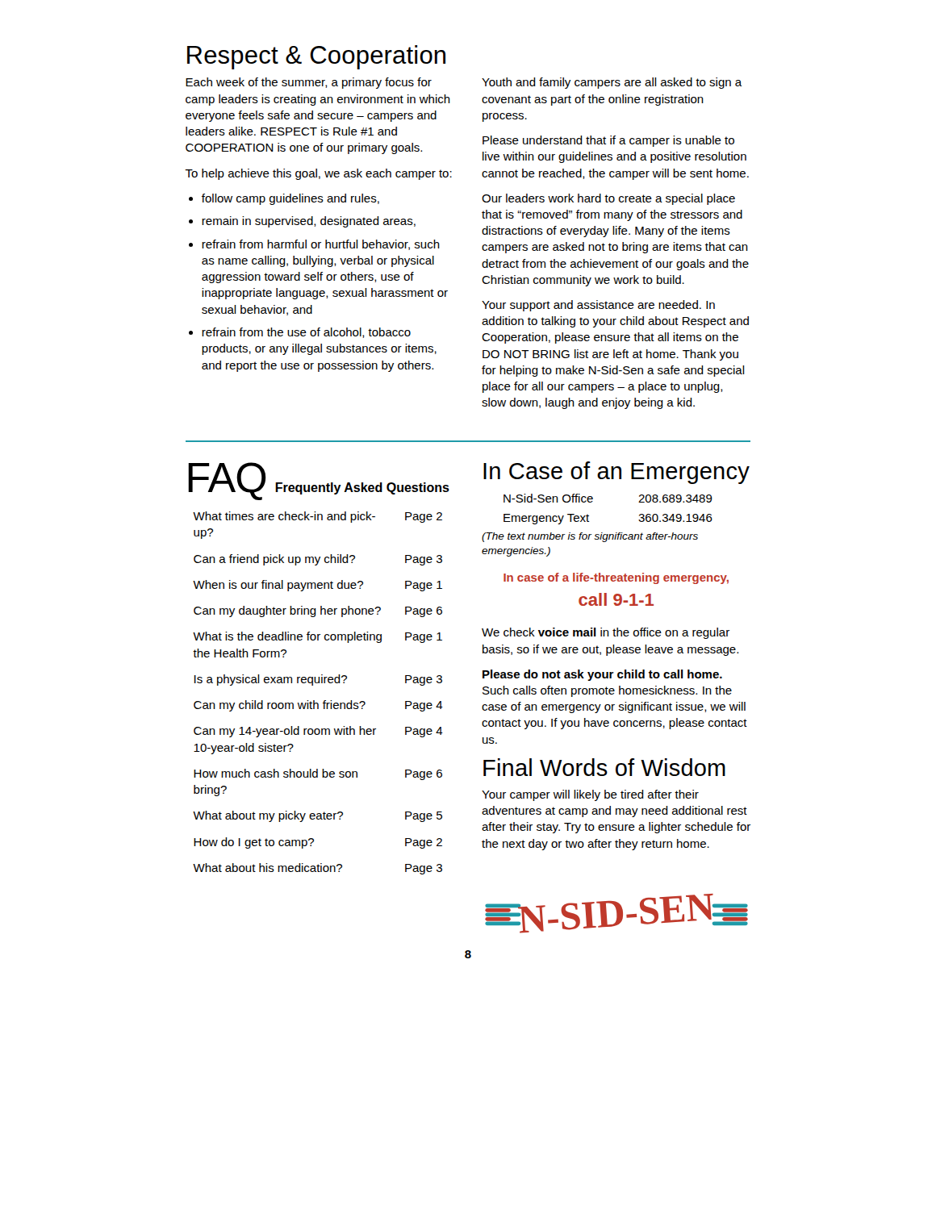Respect & Cooperation
Each week of the summer, a primary focus for camp leaders is creating an environment in which everyone feels safe and secure – campers and leaders alike. RESPECT is Rule #1 and COOPERATION is one of our primary goals.
To help achieve this goal, we ask each camper to:
follow camp guidelines and rules,
remain in supervised, designated areas,
refrain from harmful or hurtful behavior, such as name calling, bullying, verbal or physical aggression toward self or others, use of inappropriate language, sexual harassment or sexual behavior, and
refrain from the use of alcohol, tobacco products, or any illegal substances or items, and report the use or possession by others.
Youth and family campers are all asked to sign a covenant as part of the online registration process.
Please understand that if a camper is unable to live within our guidelines and a positive resolution cannot be reached, the camper will be sent home.
Our leaders work hard to create a special place that is “removed” from many of the stressors and distractions of everyday life. Many of the items campers are asked not to bring are items that can detract from the achievement of our goals and the Christian community we work to build.
Your support and assistance are needed. In addition to talking to your child about Respect and Cooperation, please ensure that all items on the DO NOT BRING list are left at home. Thank you for helping to make N-Sid-Sen a safe and special place for all our campers – a place to unplug, slow down, laugh and enjoy being a kid.
FAQ Frequently Asked Questions
| What times are check-in and pick-up? | Page 2 |
| Can a friend pick up my child? | Page 3 |
| When is our final payment due? | Page 1 |
| Can my daughter bring her phone? | Page 6 |
| What is the deadline for completing the Health Form? | Page 1 |
| Is a physical exam required? | Page 3 |
| Can my child room with friends? | Page 4 |
| Can my 14-year-old room with her 10-year-old sister? | Page 4 |
| How much cash should be son bring? | Page 6 |
| What about my picky eater? | Page 5 |
| How do I get to camp? | Page 2 |
| What about his medication? | Page 3 |
In Case of an Emergency
N-Sid-Sen Office 208.689.3489
Emergency Text 360.349.1946
(The text number is for significant after-hours emergencies.)
In case of a life-threatening emergency,
call 9-1-1
We check voice mail in the office on a regular basis, so if we are out, please leave a message.
Please do not ask your child to call home. Such calls often promote homesickness. In the case of an emergency or significant issue, we will contact you. If you have concerns, please contact us.
Final Words of Wisdom
Your camper will likely be tired after their adventures at camp and may need additional rest after their stay. Try to ensure a lighter schedule for the next day or two after they return home.
N-SID-SEN
8